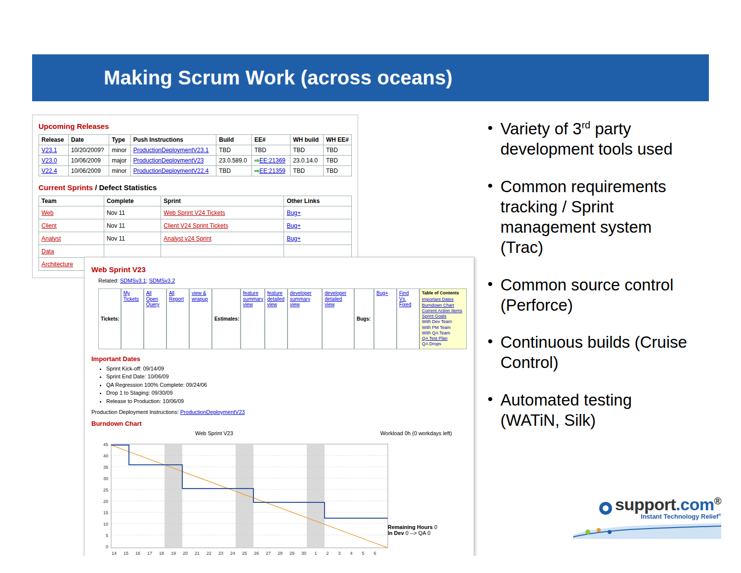Making Scrum Work (across oceans)
Variety of 3rd party development tools used
Common requirements tracking / Sprint management system (Trac)
Common source control (Perforce)
Continuous builds (Cruise Control)
Automated testing (WATiN, Silk)
Upcoming Releases
| Release | Date | Type | Push Instructions | Build | EE# | WH build | WH EE# |
| --- | --- | --- | --- | --- | --- | --- | --- |
| V23.1 | 10/20/2009? | minor | ProductionDeploymentV23.1 | TBD | TBD | TBD | TBD |
| V23.0 | 10/06/2009 | major | ProductionDeploymentV23 | 23.0.589.0 | ⇨ EE:21369 | 23.0.14.0 | TBD |
| V22.4 | 10/06/2009 | minor | ProductionDeploymentV22.4 | TBD | ⇨ EE:21359 | TBD | TBD |
Current Sprints / Defect Statistics
| Team | Complete | Sprint | Other Links |
| --- | --- | --- | --- |
| Web | Nov 11 | Web Sprint V24 Tickets | Bug+ |
| Client | Nov 11 | Client V24 Sprint Tickets | Bug+ |
| Analyst | Nov 11 | Analyst v24 Sprint | Bug+ |
| Data | | | |
| Architecture | | | |
Web Sprint V23
Related: SDMSv3.1; SDMSv3.2
Tickets:
My
Tickets
All Open
Query
All
Report
view &
wrapup
Estimates:
feature
summary
view
feature
detailed
view
developer
summary view
developer
detailed view
Bugs:
Bug+
Find Vs.
Fixed
Table of Contents Important Dates Burndown Chart Current Action Items Sprint Goals With Dev Team With PM Team With QA Team QA Test Plan QA Drops
Important Dates
Sprint Kick-off: 09/14/09
Sprint End Date: 10/06/09
QA Regression 100% Complete: 09/24/06
Drop 1 to Staging: 09/30/09
Release to Production: 10/06/09
Production Deployment Instructions: ProductionDeploymentV23
Burndown Chart
Web Sprint V23
Workload 0h (0 workdays left)
Remaining Hours 0
In Dev 0 --> QA 0
45 40 35 30 25 20 15 10 5 0 14 15 16 17 18 19 20 21 22 23 24 25 26 27 28 29 30 1 2 3 4 5 6
9/2009 10/2009
support.com®
Instant Technology Relief®